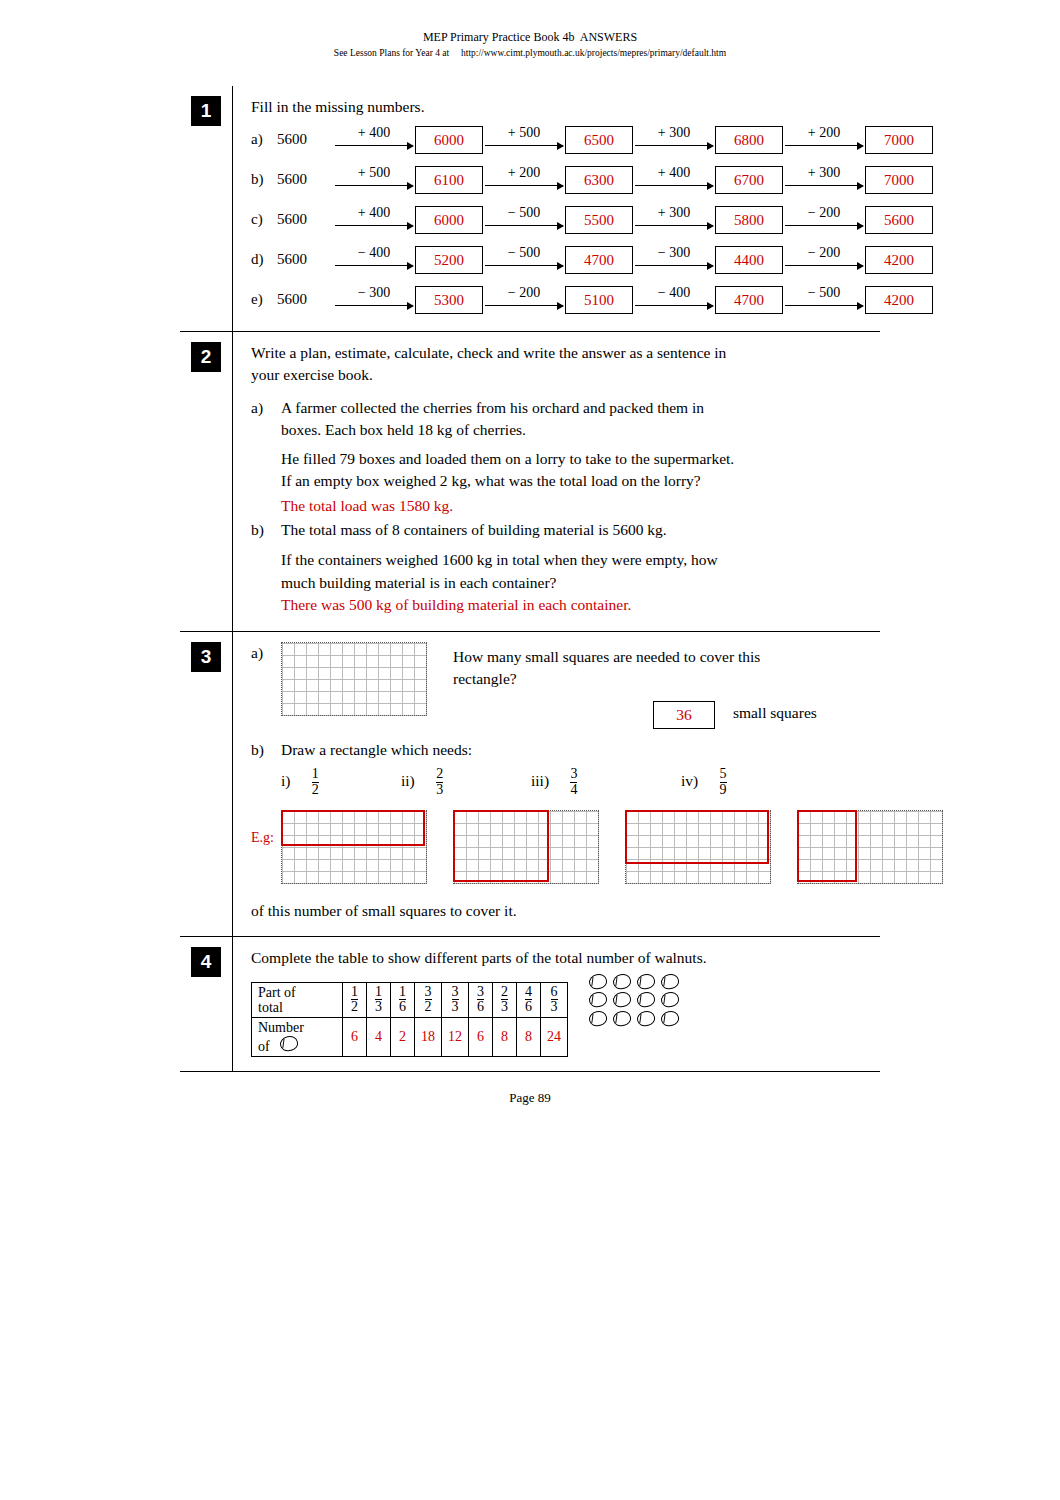MEP Primary Practice Book 4b ANSWERS
See Lesson Plans for Year 4 at http://www.cimt.plymouth.ac.uk/projects/mepres/primary/default.htm
1
Fill in the missing numbers.
a)
5600
+ 400
6000
+ 500
6500
+ 300
6800
+ 200
7000
b)
5600
+ 500
6100
+ 200
6300
+ 400
6700
+ 300
7000
c)
5600
+ 400
6000
− 500
5500
+ 300
5800
− 200
5600
d)
5600
− 400
5200
− 500
4700
− 300
4400
− 200
4200
e)
5600
− 300
5300
− 200
5100
− 400
4700
− 500
4200
2
Write a plan, estimate, calculate, check and write the answer as a sentence in
your exercise book.
a)
A farmer collected the cherries from his orchard and packed them in
boxes. Each box held 18 kg of cherries.
He filled 79 boxes and loaded them on a lorry to take to the supermarket.
If an empty box weighed 2 kg, what was the total load on the lorry?
The total load was 1580 kg.
b)
The total mass of 8 containers of building material is 5600 kg.
If the containers weighed 1600 kg in total when they were empty, how
much building material is in each container?
There was 500 kg of building material in each container.
3
a)
How many small squares are needed to cover this
rectangle?
36 small squares
b)
Draw a rectangle which needs:
i) 12
ii) 23
iii) 34
iv) 59
E.g:
of this number of small squares to cover it.
4
Complete the table to show different parts of the total number of walnuts.
| Part of total | 1 2 | 1 3 | 1 6 | 3 2 | 3 3 | 3 6 | 2 3 | 4 6 | 6 3 |
| Number of | 6 | 4 | 2 | 18 | 12 | 6 | 8 | 8 | 24 |
Page 89